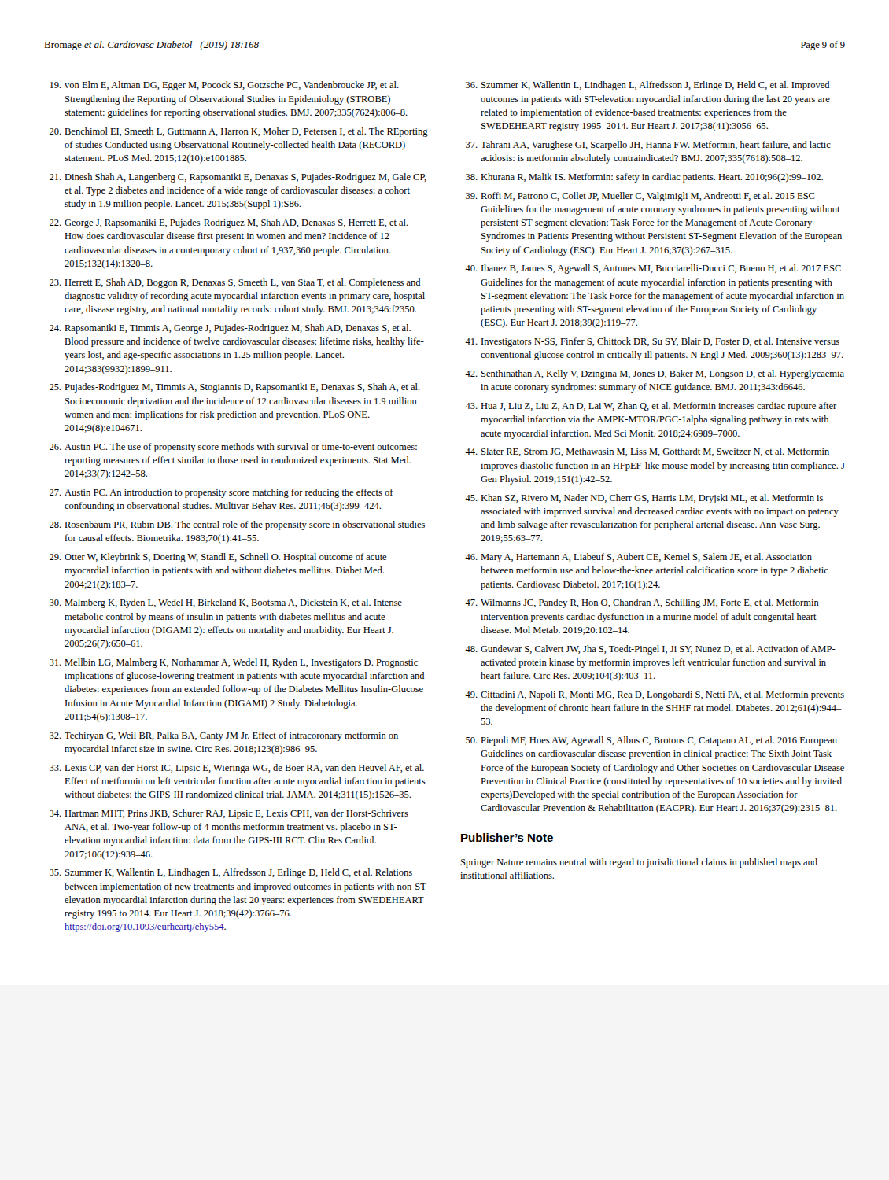Bromage et al. Cardiovasc Diabetol(2019) 18:168
Page 9 of 9
von Elm E, Altman DG, Egger M, Pocock SJ, Gotzsche PC, Vandenbroucke JP, et al. Strengthening the Reporting of Observational Studies in Epidemiology (STROBE) statement: guidelines for reporting observational studies. BMJ. 2007;335(7624):806–8.
Benchimol EI, Smeeth L, Guttmann A, Harron K, Moher D, Petersen I, et al. The REporting of studies Conducted using Observational Routinely-collected health Data (RECORD) statement. PLoS Med. 2015;12(10):e1001885.
Dinesh Shah A, Langenberg C, Rapsomaniki E, Denaxas S, Pujades-Rodriguez M, Gale CP, et al. Type 2 diabetes and incidence of a wide range of cardiovascular diseases: a cohort study in 1.9 million people. Lancet. 2015;385(Suppl 1):S86.
George J, Rapsomaniki E, Pujades-Rodriguez M, Shah AD, Denaxas S, Herrett E, et al. How does cardiovascular disease first present in women and men? Incidence of 12 cardiovascular diseases in a contemporary cohort of 1,937,360 people. Circulation. 2015;132(14):1320–8.
Herrett E, Shah AD, Boggon R, Denaxas S, Smeeth L, van Staa T, et al. Completeness and diagnostic validity of recording acute myocardial infarction events in primary care, hospital care, disease registry, and national mortality records: cohort study. BMJ. 2013;346:f2350.
Rapsomaniki E, Timmis A, George J, Pujades-Rodriguez M, Shah AD, Denaxas S, et al. Blood pressure and incidence of twelve cardiovascular diseases: lifetime risks, healthy life-years lost, and age-specific associations in 1.25 million people. Lancet. 2014;383(9932):1899–911.
Pujades-Rodriguez M, Timmis A, Stogiannis D, Rapsomaniki E, Denaxas S, Shah A, et al. Socioeconomic deprivation and the incidence of 12 cardiovascular diseases in 1.9 million women and men: implications for risk prediction and prevention. PLoS ONE. 2014;9(8):e104671.
Austin PC. The use of propensity score methods with survival or time-to-event outcomes: reporting measures of effect similar to those used in randomized experiments. Stat Med. 2014;33(7):1242–58.
Austin PC. An introduction to propensity score matching for reducing the effects of confounding in observational studies. Multivar Behav Res. 2011;46(3):399–424.
Rosenbaum PR, Rubin DB. The central role of the propensity score in observational studies for causal effects. Biometrika. 1983;70(1):41–55.
Otter W, Kleybrink S, Doering W, Standl E, Schnell O. Hospital outcome of acute myocardial infarction in patients with and without diabetes mellitus. Diabet Med. 2004;21(2):183–7.
Malmberg K, Ryden L, Wedel H, Birkeland K, Bootsma A, Dickstein K, et al. Intense metabolic control by means of insulin in patients with diabetes mellitus and acute myocardial infarction (DIGAMI 2): effects on mortality and morbidity. Eur Heart J. 2005;26(7):650–61.
Mellbin LG, Malmberg K, Norhammar A, Wedel H, Ryden L, Investigators D. Prognostic implications of glucose-lowering treatment in patients with acute myocardial infarction and diabetes: experiences from an extended follow-up of the Diabetes Mellitus Insulin-Glucose Infusion in Acute Myocardial Infarction (DIGAMI) 2 Study. Diabetologia. 2011;54(6):1308–17.
Techiryan G, Weil BR, Palka BA, Canty JM Jr. Effect of intracoronary metformin on myocardial infarct size in swine. Circ Res. 2018;123(8):986–95.
Lexis CP, van der Horst IC, Lipsic E, Wieringa WG, de Boer RA, van den Heuvel AF, et al. Effect of metformin on left ventricular function after acute myocardial infarction in patients without diabetes: the GIPS-III randomized clinical trial. JAMA. 2014;311(15):1526–35.
Hartman MHT, Prins JKB, Schurer RAJ, Lipsic E, Lexis CPH, van der Horst-Schrivers ANA, et al. Two-year follow-up of 4 months metformin treatment vs. placebo in ST-elevation myocardial infarction: data from the GIPS-III RCT. Clin Res Cardiol. 2017;106(12):939–46.
Szummer K, Wallentin L, Lindhagen L, Alfredsson J, Erlinge D, Held C, et al. Relations between implementation of new treatments and improved outcomes in patients with non-ST-elevation myocardial infarction during the last 20 years: experiences from SWEDEHEART registry 1995 to 2014. Eur Heart J. 2018;39(42):3766–76. https://doi.org/10.1093/eurheartj/ehy554.
Szummer K, Wallentin L, Lindhagen L, Alfredsson J, Erlinge D, Held C, et al. Improved outcomes in patients with ST-elevation myocardial infarction during the last 20 years are related to implementation of evidence-based treatments: experiences from the SWEDEHEART registry 1995–2014. Eur Heart J. 2017;38(41):3056–65.
Tahrani AA, Varughese GI, Scarpello JH, Hanna FW. Metformin, heart failure, and lactic acidosis: is metformin absolutely contraindicated? BMJ. 2007;335(7618):508–12.
Khurana R, Malik IS. Metformin: safety in cardiac patients. Heart. 2010;96(2):99–102.
Roffi M, Patrono C, Collet JP, Mueller C, Valgimigli M, Andreotti F, et al. 2015 ESC Guidelines for the management of acute coronary syndromes in patients presenting without persistent ST-segment elevation: Task Force for the Management of Acute Coronary Syndromes in Patients Presenting without Persistent ST-Segment Elevation of the European Society of Cardiology (ESC). Eur Heart J. 2016;37(3):267–315.
Ibanez B, James S, Agewall S, Antunes MJ, Bucciarelli-Ducci C, Bueno H, et al. 2017 ESC Guidelines for the management of acute myocardial infarction in patients presenting with ST-segment elevation: The Task Force for the management of acute myocardial infarction in patients presenting with ST-segment elevation of the European Society of Cardiology (ESC). Eur Heart J. 2018;39(2):119–77.
Investigators N-SS, Finfer S, Chittock DR, Su SY, Blair D, Foster D, et al. Intensive versus conventional glucose control in critically ill patients. N Engl J Med. 2009;360(13):1283–97.
Senthinathan A, Kelly V, Dzingina M, Jones D, Baker M, Longson D, et al. Hyperglycaemia in acute coronary syndromes: summary of NICE guidance. BMJ. 2011;343:d6646.
Hua J, Liu Z, Liu Z, An D, Lai W, Zhan Q, et al. Metformin increases cardiac rupture after myocardial infarction via the AMPK-MTOR/PGC-1alpha signaling pathway in rats with acute myocardial infarction. Med Sci Monit. 2018;24:6989–7000.
Slater RE, Strom JG, Methawasin M, Liss M, Gotthardt M, Sweitzer N, et al. Metformin improves diastolic function in an HFpEF-like mouse model by increasing titin compliance. J Gen Physiol. 2019;151(1):42–52.
Khan SZ, Rivero M, Nader ND, Cherr GS, Harris LM, Dryjski ML, et al. Metformin is associated with improved survival and decreased cardiac events with no impact on patency and limb salvage after revascularization for peripheral arterial disease. Ann Vasc Surg. 2019;55:63–77.
Mary A, Hartemann A, Liabeuf S, Aubert CE, Kemel S, Salem JE, et al. Association between metformin use and below-the-knee arterial calcification score in type 2 diabetic patients. Cardiovasc Diabetol. 2017;16(1):24.
Wilmanns JC, Pandey R, Hon O, Chandran A, Schilling JM, Forte E, et al. Metformin intervention prevents cardiac dysfunction in a murine model of adult congenital heart disease. Mol Metab. 2019;20:102–14.
Gundewar S, Calvert JW, Jha S, Toedt-Pingel I, Ji SY, Nunez D, et al. Activation of AMP-activated protein kinase by metformin improves left ventricular function and survival in heart failure. Circ Res. 2009;104(3):403–11.
Cittadini A, Napoli R, Monti MG, Rea D, Longobardi S, Netti PA, et al. Metformin prevents the development of chronic heart failure in the SHHF rat model. Diabetes. 2012;61(4):944–53.
Piepoli MF, Hoes AW, Agewall S, Albus C, Brotons C, Catapano AL, et al. 2016 European Guidelines on cardiovascular disease prevention in clinical practice: The Sixth Joint Task Force of the European Society of Cardiology and Other Societies on Cardiovascular Disease Prevention in Clinical Practice (constituted by representatives of 10 societies and by invited experts)Developed with the special contribution of the European Association for Cardiovascular Prevention & Rehabilitation (EACPR). Eur Heart J. 2016;37(29):2315–81.
Publisher’s Note
Springer Nature remains neutral with regard to jurisdictional claims in published maps and institutional affiliations.